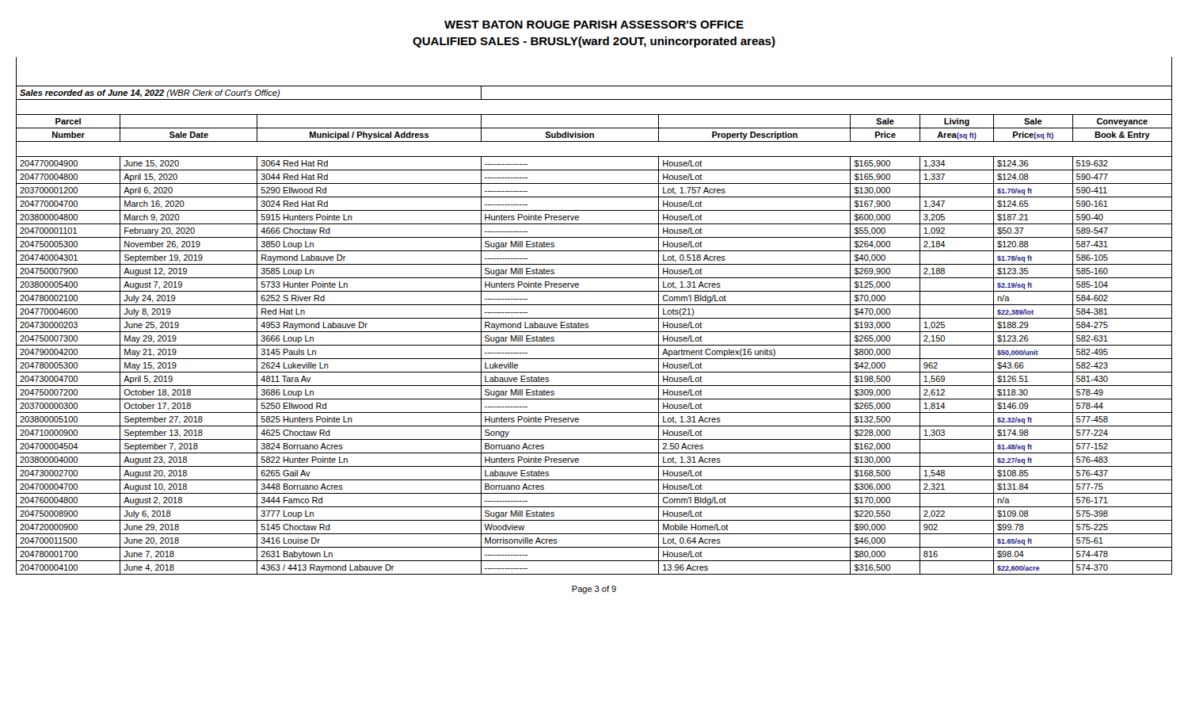WEST BATON ROUGE PARISH ASSESSOR'S OFFICE
QUALIFIED SALES - BRUSLY(ward 2OUT, unincorporated areas)
| Sales recorded as of June 14, 2022 (WBR Clerk of Court's Office) | |
| Parcel | | | | | Sale | Living | Sale | Conveyance |
| Number | Sale Date | Municipal / Physical Address | Subdivision | Property Description | Price | Area (sq ft) | Price (sq ft) | Book & Entry |
| 204770004900 | June 15, 2020 | 3064 Red Hat Rd | --------------- | House/Lot | $165,900 | 1,334 | $124.36 | 519-632 |
| 204770004800 | April 15, 2020 | 3044 Red Hat Rd | --------------- | House/Lot | $165,900 | 1,337 | $124.08 | 590-477 |
| 203700001200 | April 6, 2020 | 5290 Ellwood Rd | --------------- | Lot, 1.757 Acres | $130,000 | | $1.70/sq ft | 590-411 |
| 204770004700 | March 16, 2020 | 3024 Red Hat Rd | --------------- | House/Lot | $167,900 | 1,347 | $124.65 | 590-161 |
| 203800004800 | March 9, 2020 | 5915 Hunters Pointe Ln | Hunters Pointe Preserve | House/Lot | $600,000 | 3,205 | $187.21 | 590-40 |
| 204700001101 | February 20, 2020 | 4666 Choctaw Rd | --------------- | House/Lot | $55,000 | 1,092 | $50.37 | 589-547 |
| 204750005300 | November 26, 2019 | 3850 Loup Ln | Sugar Mill Estates | House/Lot | $264,000 | 2,184 | $120.88 | 587-431 |
| 204740004301 | September 19, 2019 | Raymond Labauve Dr | --------------- | Lot, 0.518 Acres | $40,000 | | $1.78/sq ft | 586-105 |
| 204750007900 | August 12, 2019 | 3585 Loup Ln | Sugar Mill Estates | House/Lot | $269,900 | 2,188 | $123.35 | 585-160 |
| 203800005400 | August 7, 2019 | 5733 Hunter Pointe Ln | Hunters Pointe Preserve | Lot, 1.31 Acres | $125,000 | | $2.19/sq ft | 585-104 |
| 204780002100 | July 24, 2019 | 6252 S River Rd | --------------- | Comm'l Bldg/Lot | $70,000 | | n/a | 584-602 |
| 204770004600 | July 8, 2019 | Red Hat Ln | --------------- | Lots(21) | $470,000 | | $22,389/lot | 584-381 |
| 204730000203 | June 25, 2019 | 4953 Raymond Labauve Dr | Raymond Labauve Estates | House/Lot | $193,000 | 1,025 | $188.29 | 584-275 |
| 204750007300 | May 29, 2019 | 3666 Loup Ln | Sugar Mill Estates | House/Lot | $265,000 | 2,150 | $123.26 | 582-631 |
| 204790004200 | May 21, 2019 | 3145 Pauls Ln | --------------- | Apartment Complex(16 units) | $800,000 | | $50,000/unit | 582-495 |
| 204780005300 | May 15, 2019 | 2624 Lukeville Ln | Lukeville | House/Lot | $42,000 | 962 | $43.66 | 582-423 |
| 204730004700 | April 5, 2019 | 4811 Tara Av | Labauve Estates | House/Lot | $198,500 | 1,569 | $126.51 | 581-430 |
| 204750007200 | October 18, 2018 | 3686 Loup Ln | Sugar Mill Estates | House/Lot | $309,000 | 2,612 | $118.30 | 578-49 |
| 203700000300 | October 17, 2018 | 5250 Ellwood Rd | --------------- | House/Lot | $265,000 | 1,814 | $146.09 | 578-44 |
| 203800005100 | September 27, 2018 | 5825 Hunters Pointe Ln | Hunters Pointe Preserve | Lot, 1.31 Acres | $132,500 | | $2.32/sq ft | 577-458 |
| 204710000900 | September 13, 2018 | 4625 Choctaw Rd | Songy | House/Lot | $228,000 | 1,303 | $174.98 | 577-224 |
| 204700004504 | September 7, 2018 | 3824 Borruano Acres | Borruano Acres | 2.50 Acres | $162,000 | | $1.48/sq ft | 577-152 |
| 203800004000 | August 23, 2018 | 5822 Hunter Pointe Ln | Hunters Pointe Preserve | Lot, 1.31 Acres | $130,000 | | $2.27/sq ft | 576-483 |
| 204730002700 | August 20, 2018 | 6265 Gail Av | Labauve Estates | House/Lot | $168,500 | 1,548 | $108.85 | 576-437 |
| 204700004700 | August 10, 2018 | 3448 Borruano Acres | Borruano Acres | House/Lot | $306,000 | 2,321 | $131.84 | 577-75 |
| 204760004800 | August 2, 2018 | 3444 Famco Rd | --------------- | Comm'l Bldg/Lot | $170,000 | | n/a | 576-171 |
| 204750008900 | July 6, 2018 | 3777 Loup Ln | Sugar Mill Estates | House/Lot | $220,550 | 2,022 | $109.08 | 575-398 |
| 204720000900 | June 29, 2018 | 5145 Choctaw Rd | Woodview | Mobile Home/Lot | $90,000 | 902 | $99.78 | 575-225 |
| 204700011500 | June 20, 2018 | 3416 Louise Dr | Morrisonville Acres | Lot, 0.64 Acres | $46,000 | | $1.65/sq ft | 575-61 |
| 204780001700 | June 7, 2018 | 2631 Babytown Ln | --------------- | House/Lot | $80,000 | 816 | $98.04 | 574-478 |
| 204700004100 | June 4, 2018 | 4363 / 4413 Raymond Labauve Dr | --------------- | 13.96 Acres | $316,500 | | $22,600/acre | 574-370 |
Page 3 of 9